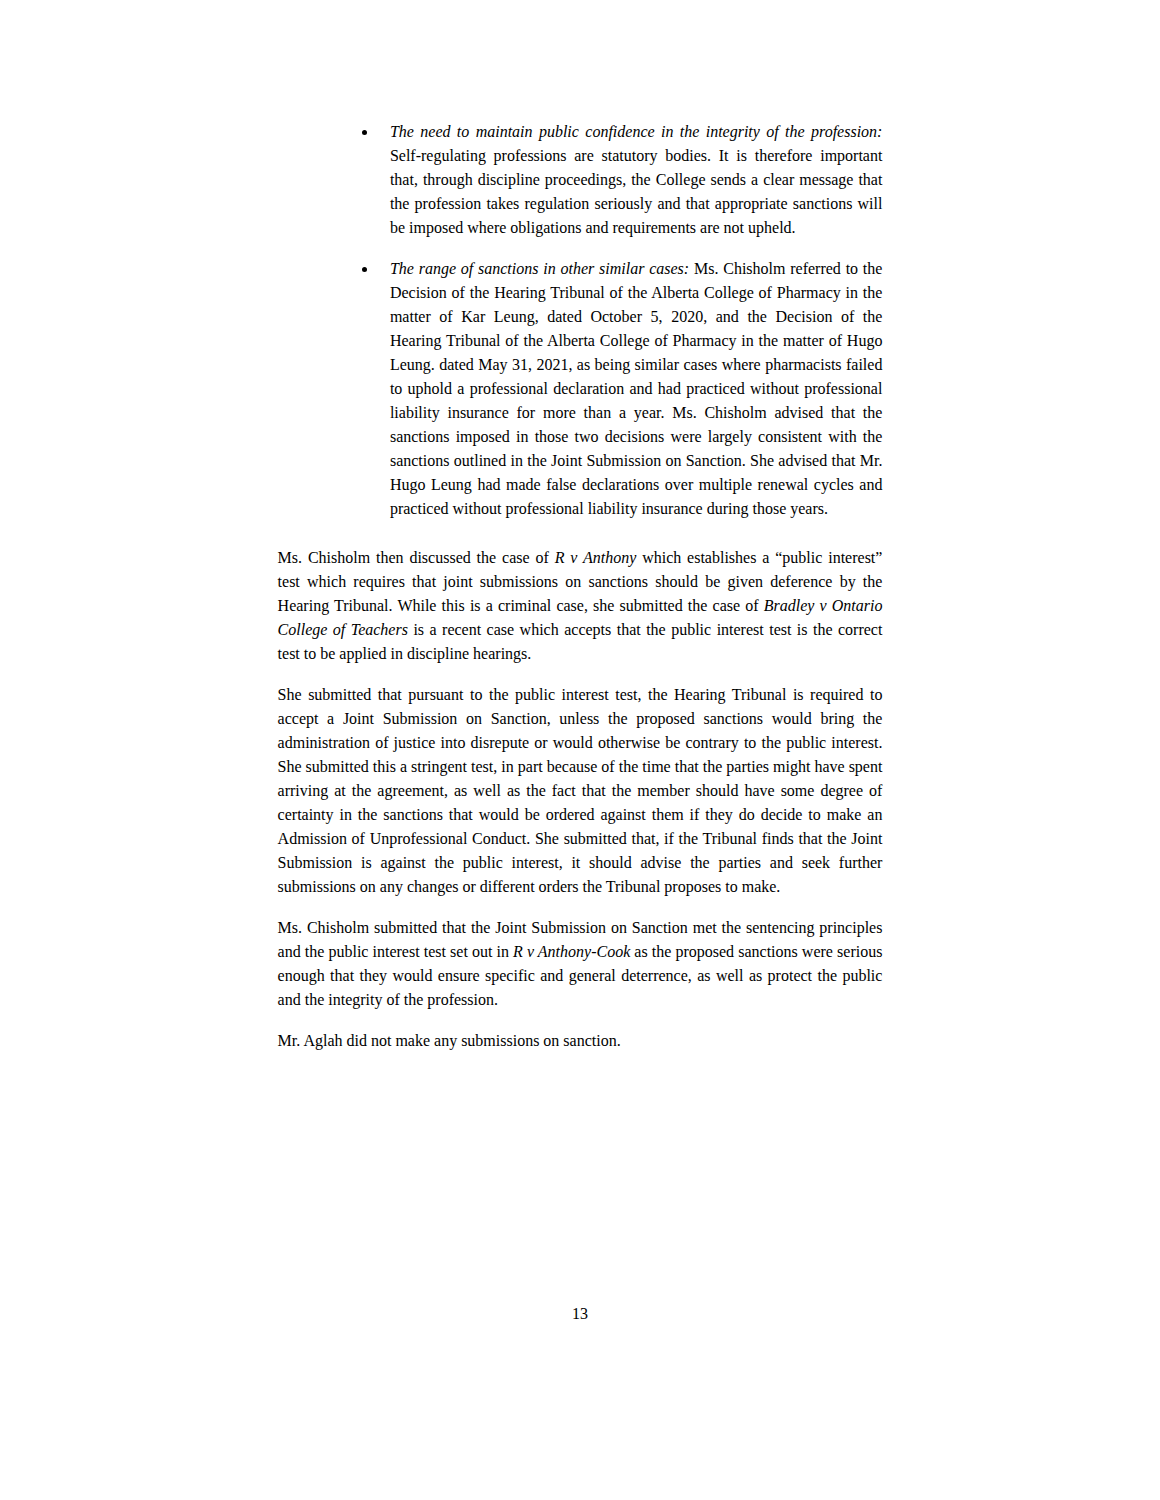The need to maintain public confidence in the integrity of the profession: Self-regulating professions are statutory bodies. It is therefore important that, through discipline proceedings, the College sends a clear message that the profession takes regulation seriously and that appropriate sanctions will be imposed where obligations and requirements are not upheld.
The range of sanctions in other similar cases: Ms. Chisholm referred to the Decision of the Hearing Tribunal of the Alberta College of Pharmacy in the matter of Kar Leung, dated October 5, 2020, and the Decision of the Hearing Tribunal of the Alberta College of Pharmacy in the matter of Hugo Leung. dated May 31, 2021, as being similar cases where pharmacists failed to uphold a professional declaration and had practiced without professional liability insurance for more than a year. Ms. Chisholm advised that the sanctions imposed in those two decisions were largely consistent with the sanctions outlined in the Joint Submission on Sanction. She advised that Mr. Hugo Leung had made false declarations over multiple renewal cycles and practiced without professional liability insurance during those years.
Ms. Chisholm then discussed the case of R v Anthony which establishes a “public interest” test which requires that joint submissions on sanctions should be given deference by the Hearing Tribunal. While this is a criminal case, she submitted the case of Bradley v Ontario College of Teachers is a recent case which accepts that the public interest test is the correct test to be applied in discipline hearings.
She submitted that pursuant to the public interest test, the Hearing Tribunal is required to accept a Joint Submission on Sanction, unless the proposed sanctions would bring the administration of justice into disrepute or would otherwise be contrary to the public interest. She submitted this a stringent test, in part because of the time that the parties might have spent arriving at the agreement, as well as the fact that the member should have some degree of certainty in the sanctions that would be ordered against them if they do decide to make an Admission of Unprofessional Conduct. She submitted that, if the Tribunal finds that the Joint Submission is against the public interest, it should advise the parties and seek further submissions on any changes or different orders the Tribunal proposes to make.
Ms. Chisholm submitted that the Joint Submission on Sanction met the sentencing principles and the public interest test set out in R v Anthony-Cook as the proposed sanctions were serious enough that they would ensure specific and general deterrence, as well as protect the public and the integrity of the profession.
Mr. Aglah did not make any submissions on sanction.
13